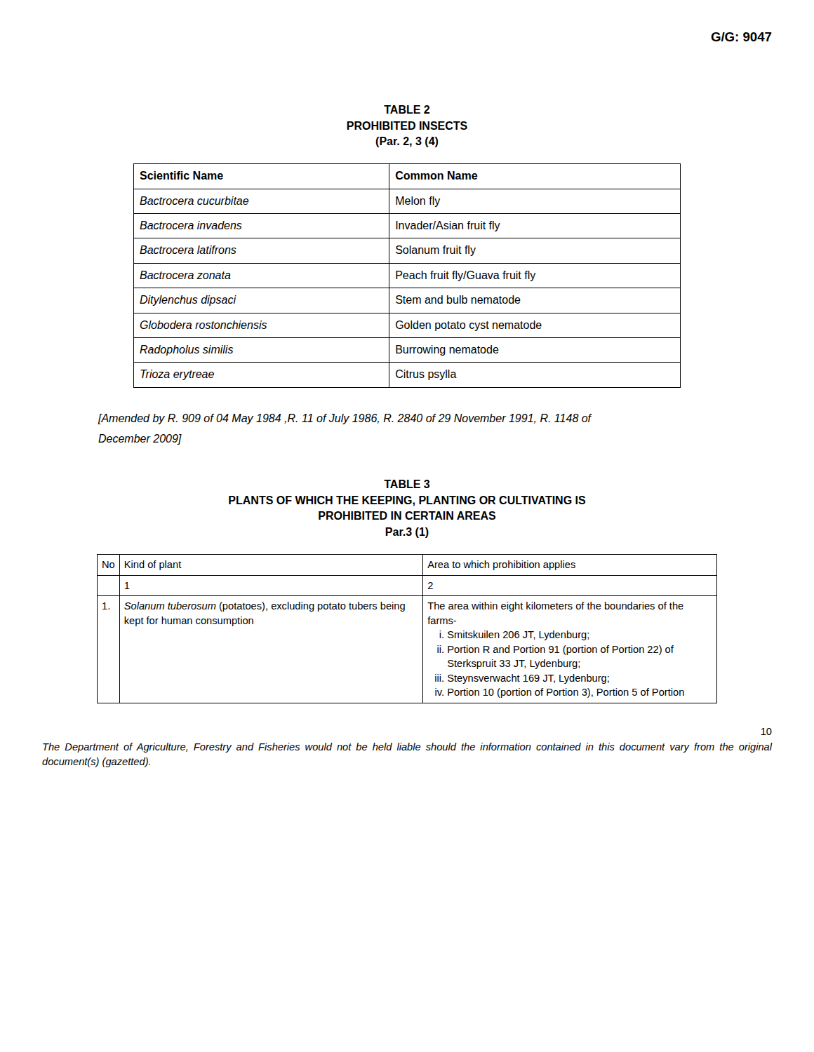G/G: 9047
TABLE 2
PROHIBITED INSECTS
(Par. 2, 3 (4)
| Scientific Name | Common Name |
| --- | --- |
| Bactrocera cucurbitae | Melon fly |
| Bactrocera invadens | Invader/Asian fruit fly |
| Bactrocera latifrons | Solanum fruit fly |
| Bactrocera zonata | Peach fruit fly/Guava fruit fly |
| Ditylenchus dipsaci | Stem and bulb nematode |
| Globodera rostonchiensis | Golden potato cyst nematode |
| Radopholus similis | Burrowing nematode |
| Trioza erytreae | Citrus psylla |
[Amended by R. 909 of 04 May 1984 ,R. 11 of July 1986, R. 2840 of 29 November 1991, R. 1148 of December 2009]
TABLE 3
PLANTS OF WHICH THE KEEPING, PLANTING OR CULTIVATING IS
PROHIBITED IN CERTAIN AREAS
Par.3 (1)
| No | Kind of plant | Area to which prohibition applies |
| | 1 | 2 |
| 1. | Solanum tuberosum (potatoes), excluding potato tubers being kept for human consumption | The area within eight kilometers of the boundaries of the farms- Smitskuilen 206 JT, Lydenburg; Portion R and Portion 91 (portion of Portion 22) of Sterkspruit 33 JT, Lydenburg; Steynsverwacht 169 JT, Lydenburg; Portion 10 (portion of Portion 3), Portion 5 of Portion |
10
The Department of Agriculture, Forestry and Fisheries would not be held liable should the information contained in this document vary from the original document(s) (gazetted).